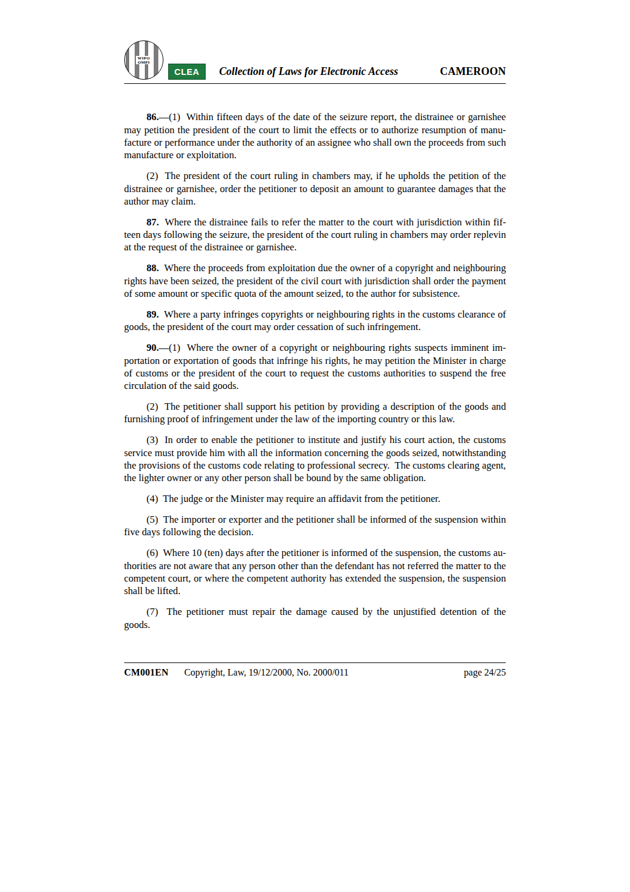WIPO OMPI
CLEA
Collection of Laws for Electronic Access
CAMEROON
86.—(1) Within fifteen days of the date of the seizure report, the distrainee or garnishee may petition the president of the court to limit the effects or to authorize resumption of manufacture or performance under the authority of an assignee who shall own the proceeds from such manufacture or exploitation.
(2) The president of the court ruling in chambers may, if he upholds the petition of the distrainee or garnishee, order the petitioner to deposit an amount to guarantee damages that the author may claim.
87. Where the distrainee fails to refer the matter to the court with jurisdiction within fifteen days following the seizure, the president of the court ruling in chambers may order replevin at the request of the distrainee or garnishee.
88. Where the proceeds from exploitation due the owner of a copyright and neighbouring rights have been seized, the president of the civil court with jurisdiction shall order the payment of some amount or specific quota of the amount seized, to the author for subsistence.
89. Where a party infringes copyrights or neighbouring rights in the customs clearance of goods, the president of the court may order cessation of such infringement.
90.—(1) Where the owner of a copyright or neighbouring rights suspects imminent importation or exportation of goods that infringe his rights, he may petition the Minister in charge of customs or the president of the court to request the customs authorities to suspend the free circulation of the said goods.
(2) The petitioner shall support his petition by providing a description of the goods and furnishing proof of infringement under the law of the importing country or this law.
(3) In order to enable the petitioner to institute and justify his court action, the customs service must provide him with all the information concerning the goods seized, notwithstanding the provisions of the customs code relating to professional secrecy. The customs clearing agent, the lighter owner or any other person shall be bound by the same obligation.
(4) The judge or the Minister may require an affidavit from the petitioner.
(5) The importer or exporter and the petitioner shall be informed of the suspension within five days following the decision.
(6) Where 10 (ten) days after the petitioner is informed of the suspension, the customs authorities are not aware that any person other than the defendant has not referred the matter to the competent court, or where the competent authority has extended the suspension, the suspension shall be lifted.
(7) The petitioner must repair the damage caused by the unjustified detention of the goods.
CM001EN Copyright, Law, 19/12/2000, No. 2000/011 page 24/25